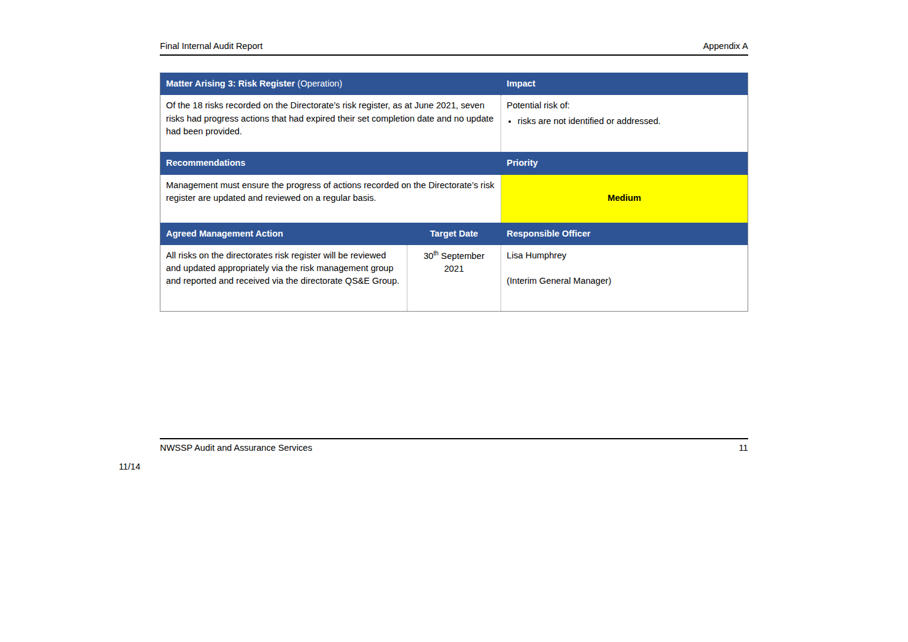Final Internal Audit Report
Appendix A
| Matter Arising 3: Risk Register (Operation) | Impact |
| Of the 18 risks recorded on the Directorate’s risk register, as at June 2021, seven risks had progress actions that had expired their set completion date and no update had been provided. | Potential risk of: risks are not identified or addressed. |
| Recommendations | Priority |
| Management must ensure the progress of actions recorded on the Directorate’s risk register are updated and reviewed on a regular basis. | Medium |
| Agreed Management Action | Target Date | Responsible Officer |
| All risks on the directorates risk register will be reviewed and updated appropriately via the risk management group and reported and received via the directorate QS&E Group. | 30 th September 2021 | Lisa Humphrey (Interim General Manager) |
NWSSP Audit and Assurance Services
11
11/14